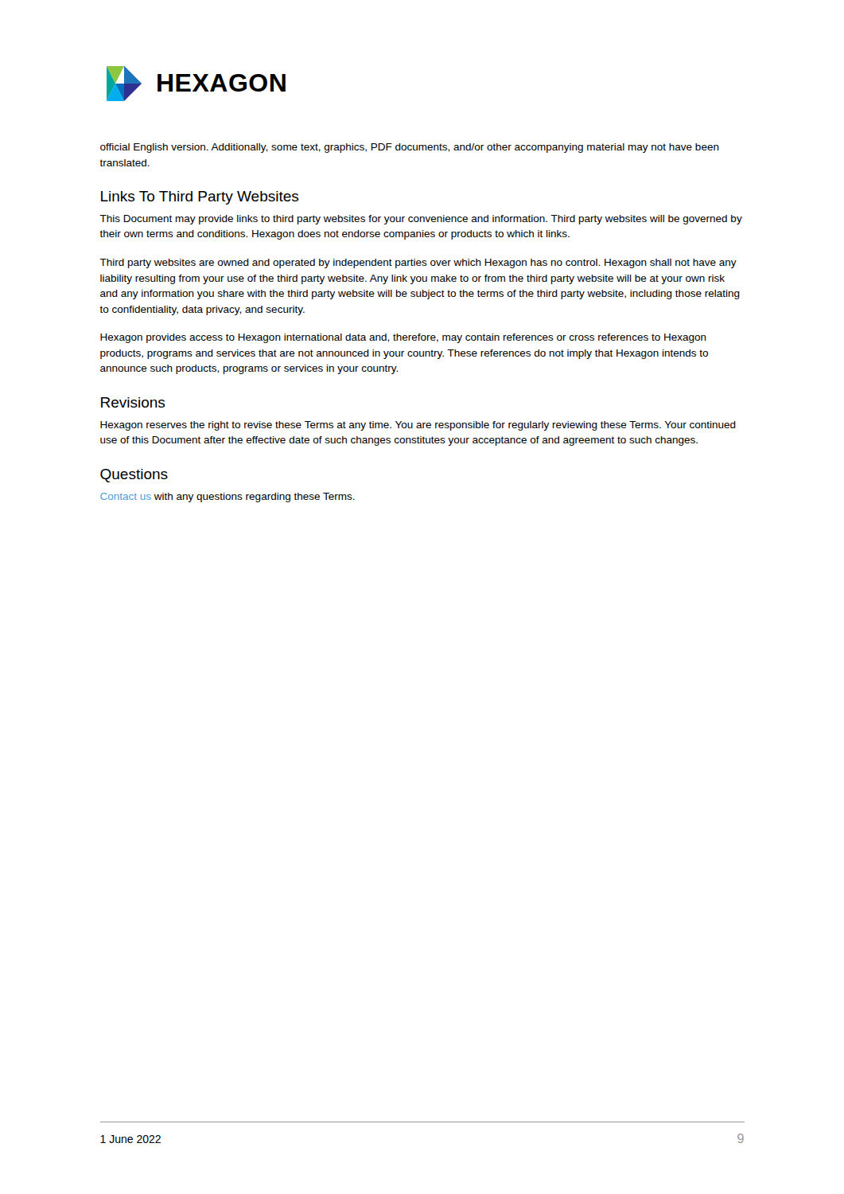HEXAGON
official English version. Additionally, some text, graphics, PDF documents, and/or other accompanying material may not have been translated.
Links To Third Party Websites
This Document may provide links to third party websites for your convenience and information. Third party websites will be governed by their own terms and conditions. Hexagon does not endorse companies or products to which it links.
Third party websites are owned and operated by independent parties over which Hexagon has no control. Hexagon shall not have any liability resulting from your use of the third party website. Any link you make to or from the third party website will be at your own risk and any information you share with the third party website will be subject to the terms of the third party website, including those relating to confidentiality, data privacy, and security.
Hexagon provides access to Hexagon international data and, therefore, may contain references or cross references to Hexagon products, programs and services that are not announced in your country. These references do not imply that Hexagon intends to announce such products, programs or services in your country.
Revisions
Hexagon reserves the right to revise these Terms at any time. You are responsible for regularly reviewing these Terms. Your continued use of this Document after the effective date of such changes constitutes your acceptance of and agreement to such changes.
Questions
Contact us with any questions regarding these Terms.
1 June 2022 9